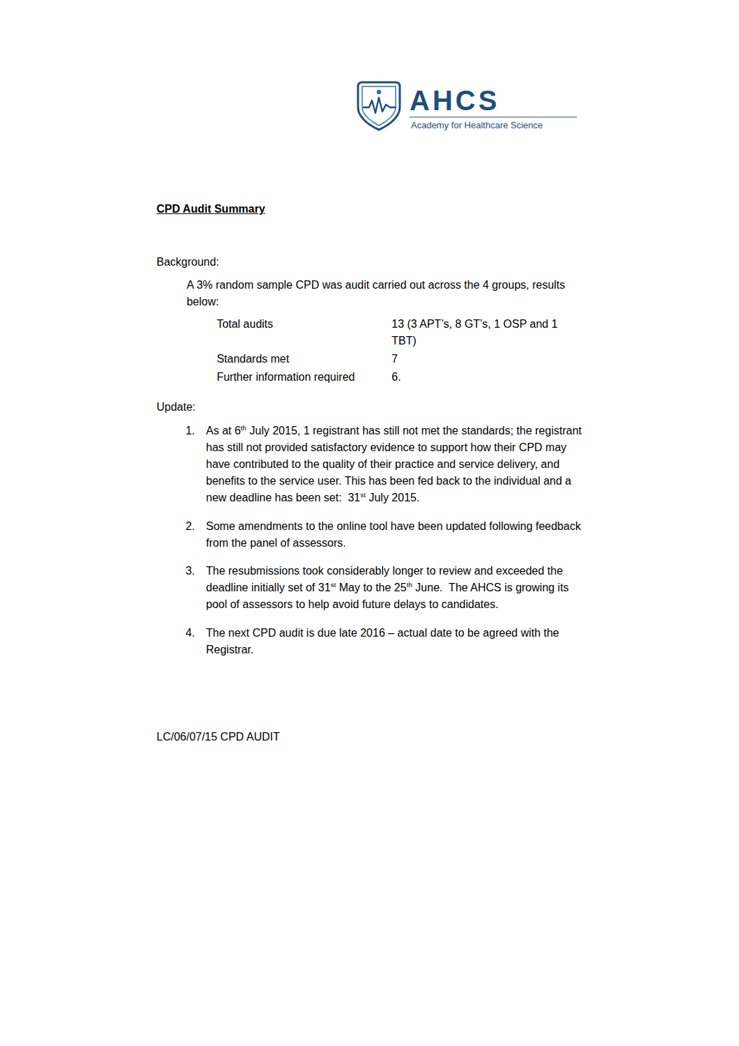AHCS Academy for Healthcare Science
CPD Audit Summary
Background:
A 3% random sample CPD was audit carried out across the 4 groups, results below:
| Total audits | 13 (3 APT’s, 8 GT’s, 1 OSP and 1 TBT) |
| Standards met | 7 |
| Further information required | 6. |
Update:
As at 6th July 2015, 1 registrant has still not met the standards; the registrant has still not provided satisfactory evidence to support how their CPD may have contributed to the quality of their practice and service delivery, and benefits to the service user. This has been fed back to the individual and a new deadline has been set: 31st July 2015.
Some amendments to the online tool have been updated following feedback from the panel of assessors.
The resubmissions took considerably longer to review and exceeded the deadline initially set of 31st May to the 25th June. The AHCS is growing its pool of assessors to help avoid future delays to candidates.
The next CPD audit is due late 2016 – actual date to be agreed with the Registrar.
LC/06/07/15 CPD AUDIT